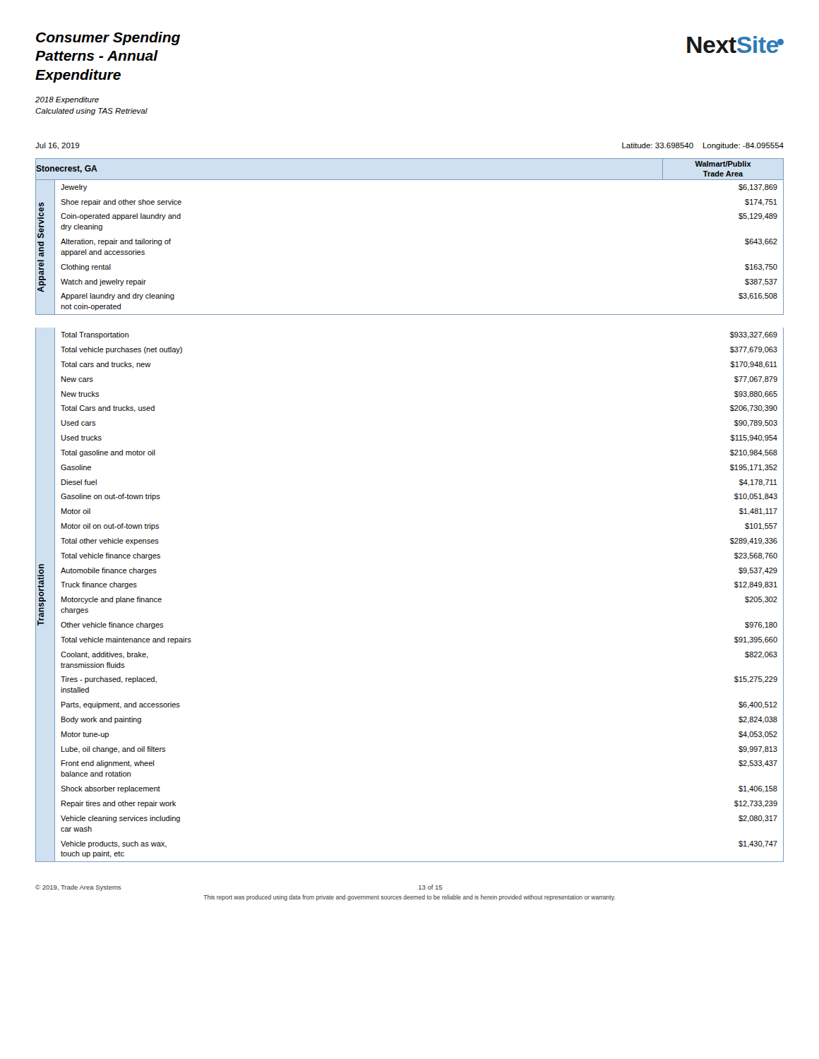Consumer Spending Patterns - Annual
Expenditure
2018 Expenditure
Calculated using TAS Retrieval
Next Site
Jul 16, 2019
Latitude: 33.698540 Longitude: -84.095554
| Stonecrest, GA | Walmart/Publix Trade Area |
| --- | --- |
| Apparel and Services | / Jewelry / $6,137,869 / / Shoe repair and other shoe service / $174,751 / / Coin-operated apparel laundry and dry cleaning / $5,129,489 / / Alteration, repair and tailoring of apparel and accessories / $643,662 / / Clothing rental / $163,750 / / Watch and jewelry repair / $387,537 / / Apparel laundry and dry cleaning not coin-operated / $3,616,508 / |
| Transportation | / Total Transportation / $933,327,669 / / Total vehicle purchases (net outlay) / $377,679,063 / / Total cars and trucks, new / $170,948,611 / / New cars / $77,067,879 / / New trucks / $93,880,665 / / Total Cars and trucks, used / $206,730,390 / / Used cars / $90,789,503 / / Used trucks / $115,940,954 / / Total gasoline and motor oil / $210,984,568 / / Gasoline / $195,171,352 / / Diesel fuel / $4,178,711 / / Gasoline on out-of-town trips / $10,051,843 / / Motor oil / $1,481,117 / / Motor oil on out-of-town trips / $101,557 / / Total other vehicle expenses / $289,419,336 / / Total vehicle finance charges / $23,568,760 / / Automobile finance charges / $9,537,429 / / Truck finance charges / $12,849,831 / / Motorcycle and plane finance charges / $205,302 / / Other vehicle finance charges / $976,180 / / Total vehicle maintenance and repairs / $91,395,660 / / Coolant, additives, brake, transmission fluids / $822,063 / / Tires - purchased, replaced, installed / $15,275,229 / / Parts, equipment, and accessories / $6,400,512 / / Body work and painting / $2,824,038 / / Motor tune-up / $4,053,052 / / Lube, oil change, and oil filters / $9,997,813 / / Front end alignment, wheel balance and rotation / $2,533,437 / / Shock absorber replacement / $1,406,158 / / Repair tires and other repair work / $12,733,239 / / Vehicle cleaning services including car wash / $2,080,317 / / Vehicle products, such as wax, touch up paint, etc / $1,430,747 / |
© 2019, Trade Area Systems
13 of 15
This report was produced using data from private and government sources deemed to be reliable and is herein provided without representation or warranty.